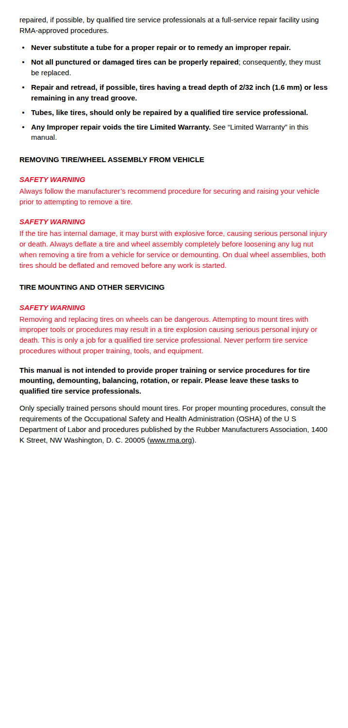repaired, if possible, by qualified tire service professionals at a full-service repair facility using RMA-approved procedures.
Never substitute a tube for a proper repair or to remedy an improper repair.
Not all punctured or damaged tires can be properly repaired; consequently, they must be replaced.
Repair and retread, if possible, tires having a tread depth of 2/32 inch (1.6 mm) or less remaining in any tread groove.
Tubes, like tires, should only be repaired by a qualified tire service professional.
Any Improper repair voids the tire Limited Warranty. See “Limited Warranty” in this manual.
Removing Tire/Wheel Assembly from Vehicle
SAFETY WARNING
Always follow the manufacturer’s recommend procedure for securing and raising your vehicle prior to attempting to remove a tire.
SAFETY WARNING
If the tire has internal damage, it may burst with explosive force, causing serious personal injury or death. Always deflate a tire and wheel assembly completely before loosening any lug nut when removing a tire from a vehicle for service or demounting. On dual wheel assemblies, both tires should be deflated and removed before any work is started.
Tire Mounting and Other Servicing
SAFETY WARNING
Removing and replacing tires on wheels can be dangerous. Attempting to mount tires with improper tools or procedures may result in a tire explosion causing serious personal injury or death. This is only a job for a qualified tire service professional. Never perform tire service procedures without proper training, tools, and equipment.
This manual is not intended to provide proper training or service procedures for tire mounting, demounting, balancing, rotation, or repair. Please leave these tasks to qualified tire service professionals.
Only specially trained persons should mount tires. For proper mounting procedures, consult the requirements of the Occupational Safety and Health Administration (OSHA) of the U S Department of Labor and procedures published by the Rubber Manufacturers Association, 1400 K Street, NW Washington, D. C. 20005 (www.rma.org).